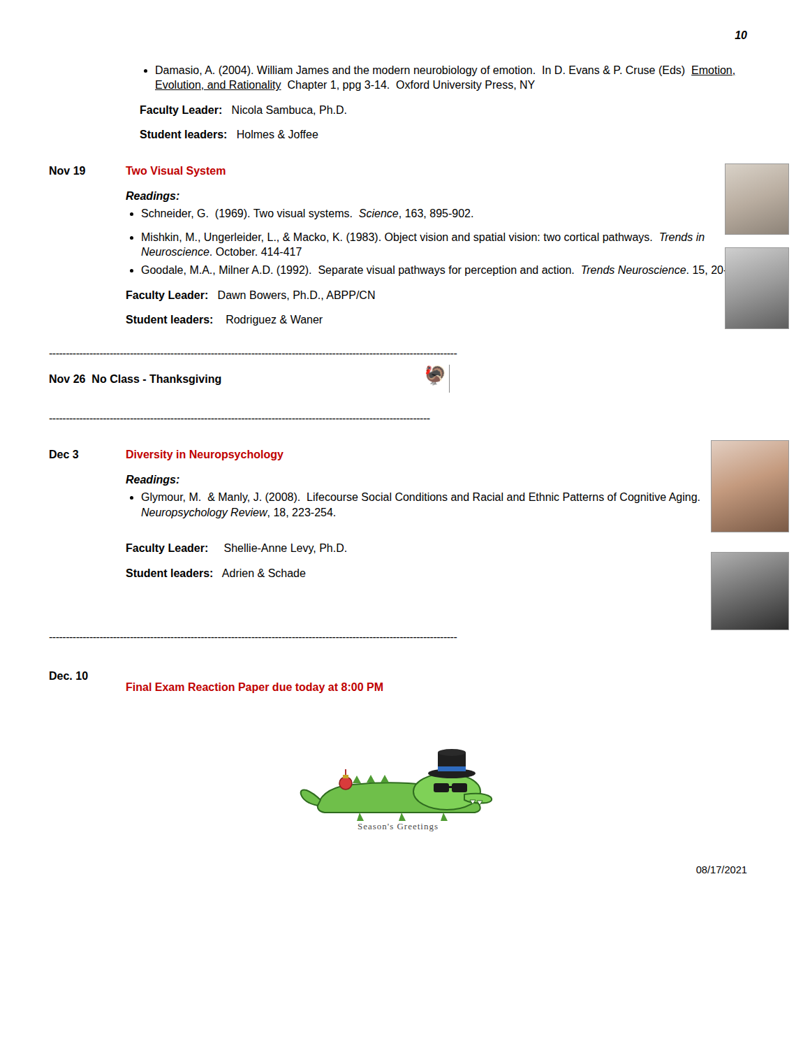10
Damasio, A. (2004). William James and the modern neurobiology of emotion. In D. Evans & P. Cruse (Eds) Emotion, Evolution, and Rationality Chapter 1, ppg 3-14. Oxford University Press, NY
Faculty Leader: Nicola Sambuca, Ph.D.
Student leaders: Holmes & Joffee
Nov 19
Two Visual System
Readings:
Schneider, G. (1969). Two visual systems. Science, 163, 895-902.
Mishkin, M., Ungerleider, L., & Macko, K. (1983). Object vision and spatial vision: two cortical pathways. Trends in Neuroscience. October. 414-417
Goodale, M.A., Milner A.D. (1992). Separate visual pathways for perception and action. Trends Neuroscience. 15, 20-25.
Faculty Leader: Dawn Bowers, Ph.D., ABPP/CN
Student leaders: Rodriguez & Waner
-------------------------------------------------------------------------------------------------------------------------
Nov 26 No Class - Thanksgiving 🦃
-----------------------------------------------------------------------------------------------------------------
Dec 3
Diversity in Neuropsychology
Readings:
Glymour, M. & Manly, J. (2008). Lifecourse Social Conditions and Racial and Ethnic Patterns of Cognitive Aging. Neuropsychology Review, 18, 223-254.
Faculty Leader: Shellie-Anne Levy, Ph.D.
Student leaders: Adrien & Schade
-------------------------------------------------------------------------------------------------------------------------
Dec. 10
Final Exam Reaction Paper due today at 8:00 PM
Season's Greetings
08/17/2021